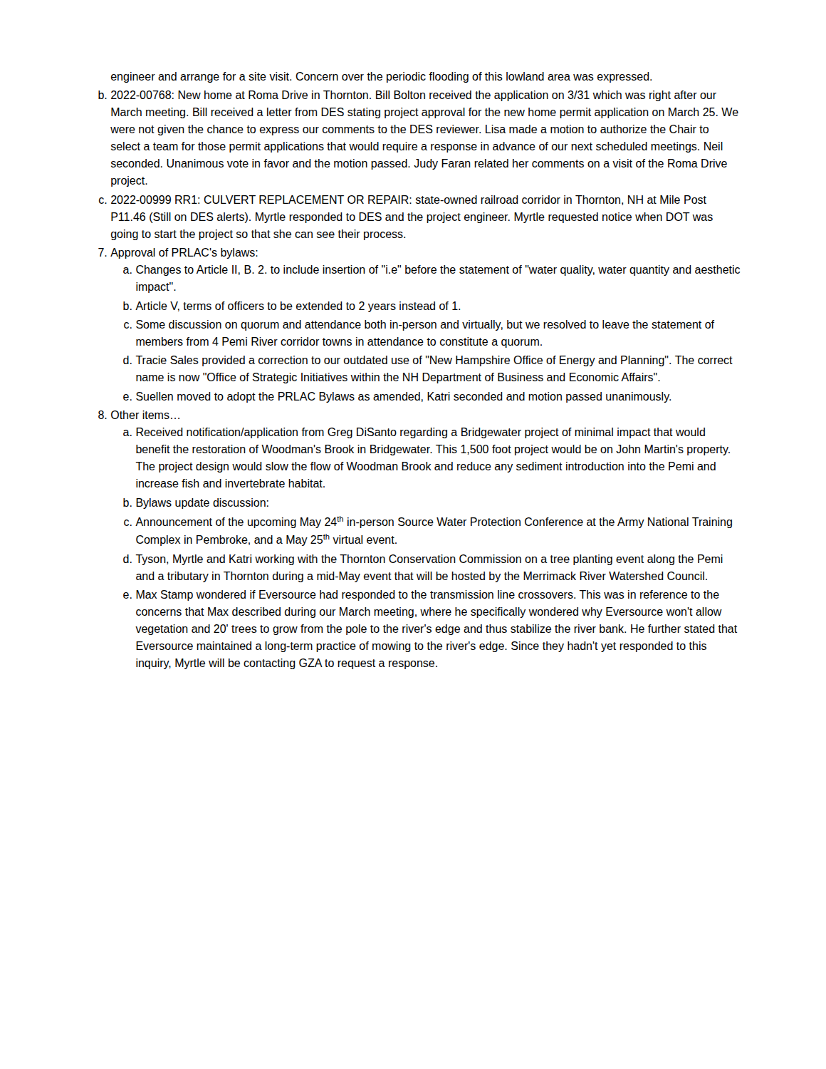engineer and arrange for a site visit. Concern over the periodic flooding of this lowland area was expressed.
2022-00768: New home at Roma Drive in Thornton. Bill Bolton received the application on 3/31 which was right after our March meeting. Bill received a letter from DES stating project approval for the new home permit application on March 25. We were not given the chance to express our comments to the DES reviewer. Lisa made a motion to authorize the Chair to select a team for those permit applications that would require a response in advance of our next scheduled meetings. Neil seconded. Unanimous vote in favor and the motion passed. Judy Faran related her comments on a visit of the Roma Drive project.
2022-00999 RR1: CULVERT REPLACEMENT OR REPAIR: state-owned railroad corridor in Thornton, NH at Mile Post P11.46 (Still on DES alerts). Myrtle responded to DES and the project engineer. Myrtle requested notice when DOT was going to start the project so that she can see their process.
Approval of PRLAC's bylaws:
Changes to Article II, B. 2. to include insertion of "i.e" before the statement of "water quality, water quantity and aesthetic impact".
Article V, terms of officers to be extended to 2 years instead of 1.
Some discussion on quorum and attendance both in-person and virtually, but we resolved to leave the statement of members from 4 Pemi River corridor towns in attendance to constitute a quorum.
Tracie Sales provided a correction to our outdated use of "New Hampshire Office of Energy and Planning". The correct name is now "Office of Strategic Initiatives within the NH Department of Business and Economic Affairs".
Suellen moved to adopt the PRLAC Bylaws as amended, Katri seconded and motion passed unanimously.
Other items…
Received notification/application from Greg DiSanto regarding a Bridgewater project of minimal impact that would benefit the restoration of Woodman's Brook in Bridgewater. This 1,500 foot project would be on John Martin's property. The project design would slow the flow of Woodman Brook and reduce any sediment introduction into the Pemi and increase fish and invertebrate habitat.
Bylaws update discussion:
Announcement of the upcoming May 24th in-person Source Water Protection Conference at the Army National Training Complex in Pembroke, and a May 25th virtual event.
Tyson, Myrtle and Katri working with the Thornton Conservation Commission on a tree planting event along the Pemi and a tributary in Thornton during a mid-May event that will be hosted by the Merrimack River Watershed Council.
Max Stamp wondered if Eversource had responded to the transmission line crossovers. This was in reference to the concerns that Max described during our March meeting, where he specifically wondered why Eversource won't allow vegetation and 20' trees to grow from the pole to the river's edge and thus stabilize the river bank. He further stated that Eversource maintained a long-term practice of mowing to the river's edge. Since they hadn't yet responded to this inquiry, Myrtle will be contacting GZA to request a response.